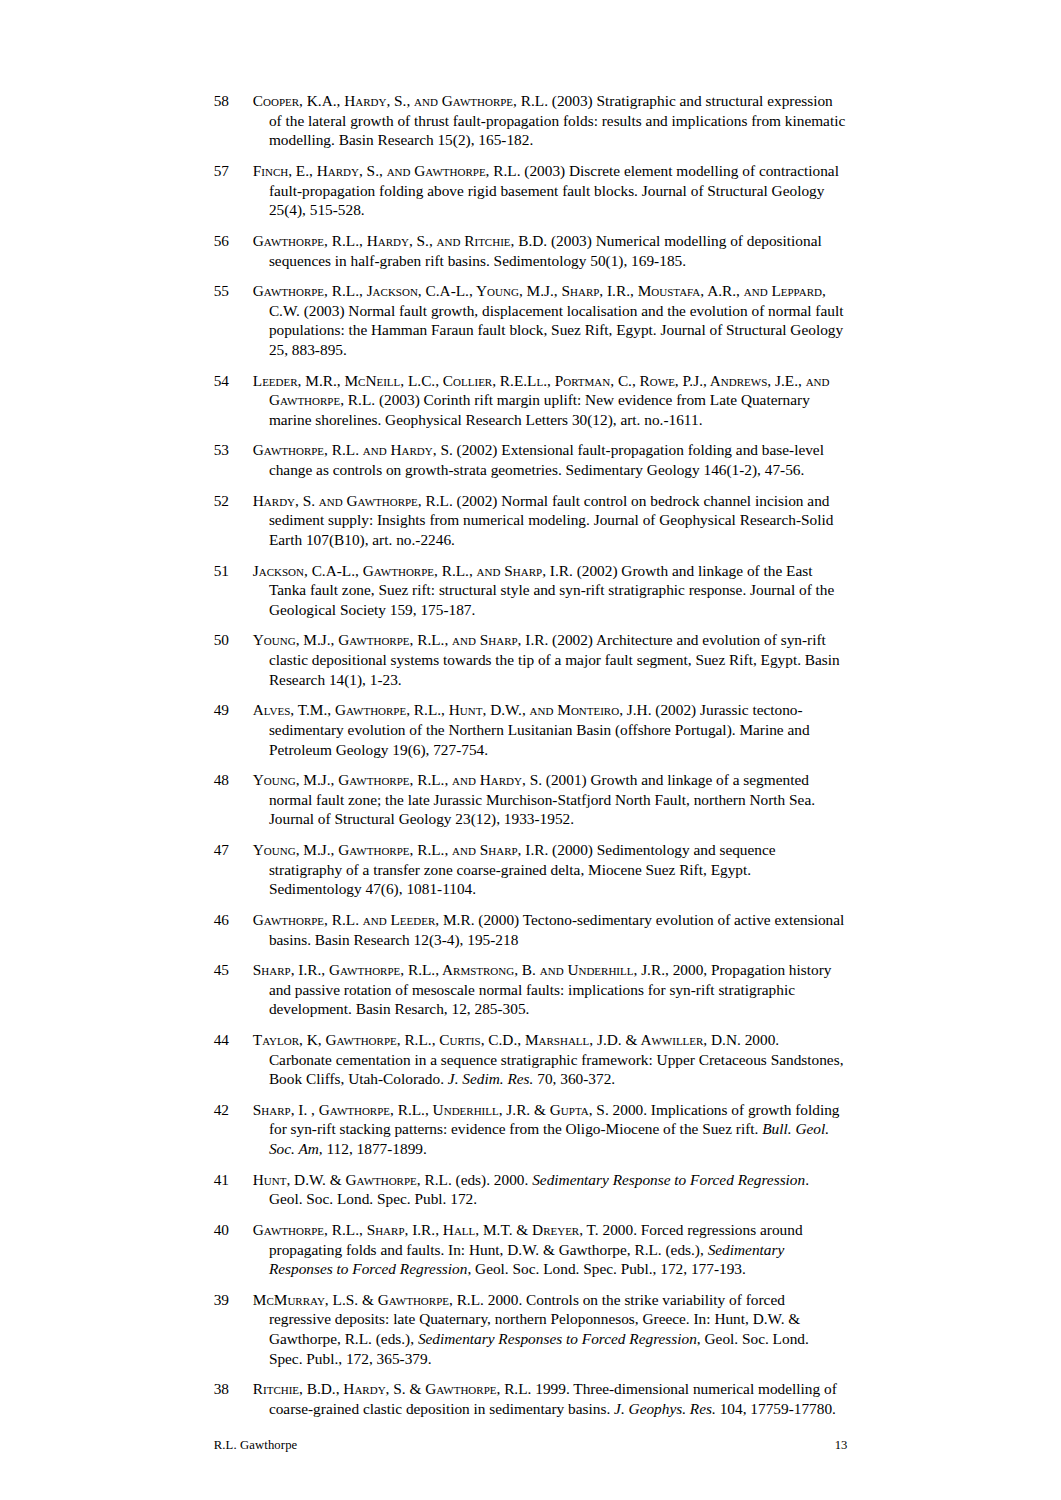58
Cooper, K.A., Hardy, S., and Gawthorpe, R.L. (2003) Stratigraphic and structural expression of the lateral growth of thrust fault-propagation folds: results and implications from kinematic modelling. Basin Research 15(2), 165-182.
57
Finch, E., Hardy, S., and Gawthorpe, R.L. (2003) Discrete element modelling of contractional fault-propagation folding above rigid basement fault blocks. Journal of Structural Geology 25(4), 515-528.
56
Gawthorpe, R.L., Hardy, S., and Ritchie, B.D. (2003) Numerical modelling of depositional sequences in half-graben rift basins. Sedimentology 50(1), 169-185.
55
Gawthorpe, R.L., Jackson, C.A-L., Young, M.J., Sharp, I.R., Moustafa, A.R., and Leppard, C.W. (2003) Normal fault growth, displacement localisation and the evolution of normal fault populations: the Hamman Faraun fault block, Suez Rift, Egypt. Journal of Structural Geology 25, 883-895.
54
Leeder, M.R., McNeill, L.C., Collier, R.E.Ll., Portman, C., Rowe, P.J., Andrews, J.E., and Gawthorpe, R.L. (2003) Corinth rift margin uplift: New evidence from Late Quaternary marine shorelines. Geophysical Research Letters 30(12), art. no.-1611.
53
Gawthorpe, R.L. and Hardy, S. (2002) Extensional fault-propagation folding and base-level change as controls on growth-strata geometries. Sedimentary Geology 146(1-2), 47-56.
52
Hardy, S. and Gawthorpe, R.L. (2002) Normal fault control on bedrock channel incision and sediment supply: Insights from numerical modeling. Journal of Geophysical Research-Solid Earth 107(B10), art. no.-2246.
51
Jackson, C.A-L., Gawthorpe, R.L., and Sharp, I.R. (2002) Growth and linkage of the East Tanka fault zone, Suez rift: structural style and syn-rift stratigraphic response. Journal of the Geological Society 159, 175-187.
50
Young, M.J., Gawthorpe, R.L., and Sharp, I.R. (2002) Architecture and evolution of syn-rift clastic depositional systems towards the tip of a major fault segment, Suez Rift, Egypt. Basin Research 14(1), 1-23.
49
Alves, T.M., Gawthorpe, R.L., Hunt, D.W., and Monteiro, J.H. (2002) Jurassic tectono-sedimentary evolution of the Northern Lusitanian Basin (offshore Portugal). Marine and Petroleum Geology 19(6), 727-754.
48
Young, M.J., Gawthorpe, R.L., and Hardy, S. (2001) Growth and linkage of a segmented normal fault zone; the late Jurassic Murchison-Statfjord North Fault, northern North Sea. Journal of Structural Geology 23(12), 1933-1952.
47
Young, M.J., Gawthorpe, R.L., and Sharp, I.R. (2000) Sedimentology and sequence stratigraphy of a transfer zone coarse-grained delta, Miocene Suez Rift, Egypt. Sedimentology 47(6), 1081-1104.
46
Gawthorpe, R.L. and Leeder, M.R. (2000) Tectono-sedimentary evolution of active extensional basins. Basin Research 12(3-4), 195-218
45
Sharp, I.R., Gawthorpe, R.L., Armstrong, B. and Underhill, J.R., 2000, Propagation history and passive rotation of mesoscale normal faults: implications for syn-rift stratigraphic development. Basin Resarch, 12, 285-305.
44
Taylor, K, Gawthorpe, R.L., Curtis, C.D., Marshall, J.D. & Awwiller, D.N. 2000. Carbonate cementation in a sequence stratigraphic framework: Upper Cretaceous Sandstones, Book Cliffs, Utah-Colorado. J. Sedim. Res. 70, 360-372.
42
Sharp, I. , Gawthorpe, R.L., Underhill, J.R. & Gupta, S. 2000. Implications of growth folding for syn-rift stacking patterns: evidence from the Oligo-Miocene of the Suez rift. Bull. Geol. Soc. Am, 112, 1877-1899.
41
Hunt, D.W. & Gawthorpe, R.L. (eds). 2000. Sedimentary Response to Forced Regression. Geol. Soc. Lond. Spec. Publ. 172.
40
Gawthorpe, R.L., Sharp, I.R., Hall, M.T. & Dreyer, T. 2000. Forced regressions around propagating folds and faults. In: Hunt, D.W. & Gawthorpe, R.L. (eds.), Sedimentary Responses to Forced Regression, Geol. Soc. Lond. Spec. Publ., 172, 177-193.
39
McMurray, L.S. & Gawthorpe, R.L. 2000. Controls on the strike variability of forced regressive deposits: late Quaternary, northern Peloponnesos, Greece. In: Hunt, D.W. & Gawthorpe, R.L. (eds.), Sedimentary Responses to Forced Regression, Geol. Soc. Lond. Spec. Publ., 172, 365-379.
38
Ritchie, B.D., Hardy, S. & Gawthorpe, R.L. 1999. Three-dimensional numerical modelling of coarse-grained clastic deposition in sedimentary basins. J. Geophys. Res. 104, 17759-17780.
R.L. Gawthorpe 13